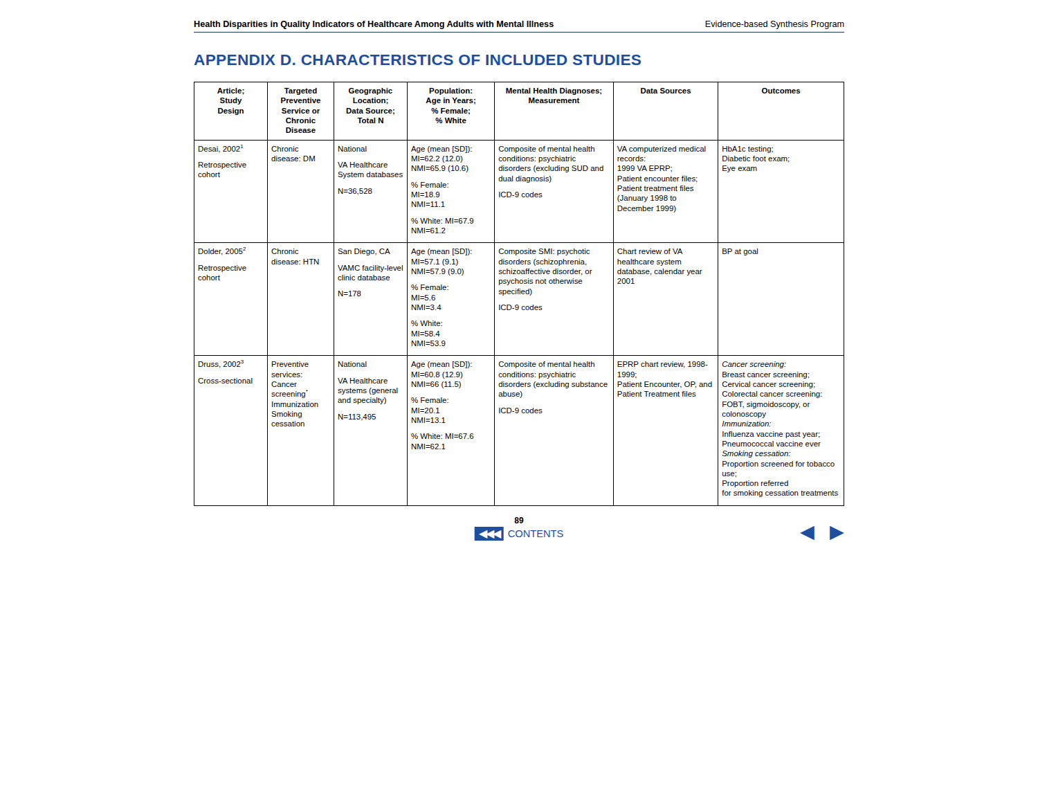Health Disparities in Quality Indicators of Healthcare Among Adults with Mental Illness
Evidence-based Synthesis Program
APPENDIX D. CHARACTERISTICS OF INCLUDED STUDIES
| Article; Study Design | Targeted Preventive Service or Chronic Disease | Geographic Location; Data Source; Total N | Population: Age in Years; % Female; % White | Mental Health Diagnoses; Measurement | Data Sources | Outcomes |
| --- | --- | --- | --- | --- | --- | --- |
| Desai, 2002 1 Retrospective cohort | Chronic disease: DM | National VA Healthcare System databases N=36,528 | Age (mean [SD]): MI=62.2 (12.0) NMI=65.9 (10.6) % Female: MI=18.9 NMI=11.1 % White: MI=67.9 NMI=61.2 | Composite of mental health conditions: psychiatric disorders (excluding SUD and dual diagnosis) ICD-9 codes | VA computerized medical records: 1999 VA EPRP; Patient encounter files; Patient treatment files (January 1998 to December 1999) | HbA1c testing; Diabetic foot exam; Eye exam |
| Dolder, 2005 2 Retrospective cohort | Chronic disease: HTN | San Diego, CA VAMC facility-level clinic database N=178 | Age (mean [SD]): MI=57.1 (9.1) NMI=57.9 (9.0) % Female: MI=5.6 NMI=3.4 % White: MI=58.4 NMI=53.9 | Composite SMI: psychotic disorders (schizophrenia, schizoaffective disorder, or psychosis not otherwise specified) ICD-9 codes | Chart review of VA healthcare system database, calendar year 2001 | BP at goal |
| Druss, 2002 3 Cross-sectional | Preventive services: Cancer screening * Immunization Smoking cessation | National VA Healthcare systems (general and specialty) N=113,495 | Age (mean [SD]): MI=60.8 (12.9) NMI=66 (11.5) % Female: MI=20.1 NMI=13.1 % White: MI=67.6 NMI=62.1 | Composite of mental health conditions: psychiatric disorders (excluding substance abuse) ICD-9 codes | EPRP chart review, 1998-1999; Patient Encounter, OP, and Patient Treatment files | Cancer screening: Breast cancer screening; Cervical cancer screening; Colorectal cancer screening: FOBT, sigmoidoscopy, or colonoscopy Immunization: Influenza vaccine past year; Pneumococcal vaccine ever Smoking cessation: Proportion screened for tobacco use; Proportion referred for smoking cessation treatments |
89
◀◀◀ CONTENTS
◀ ▶